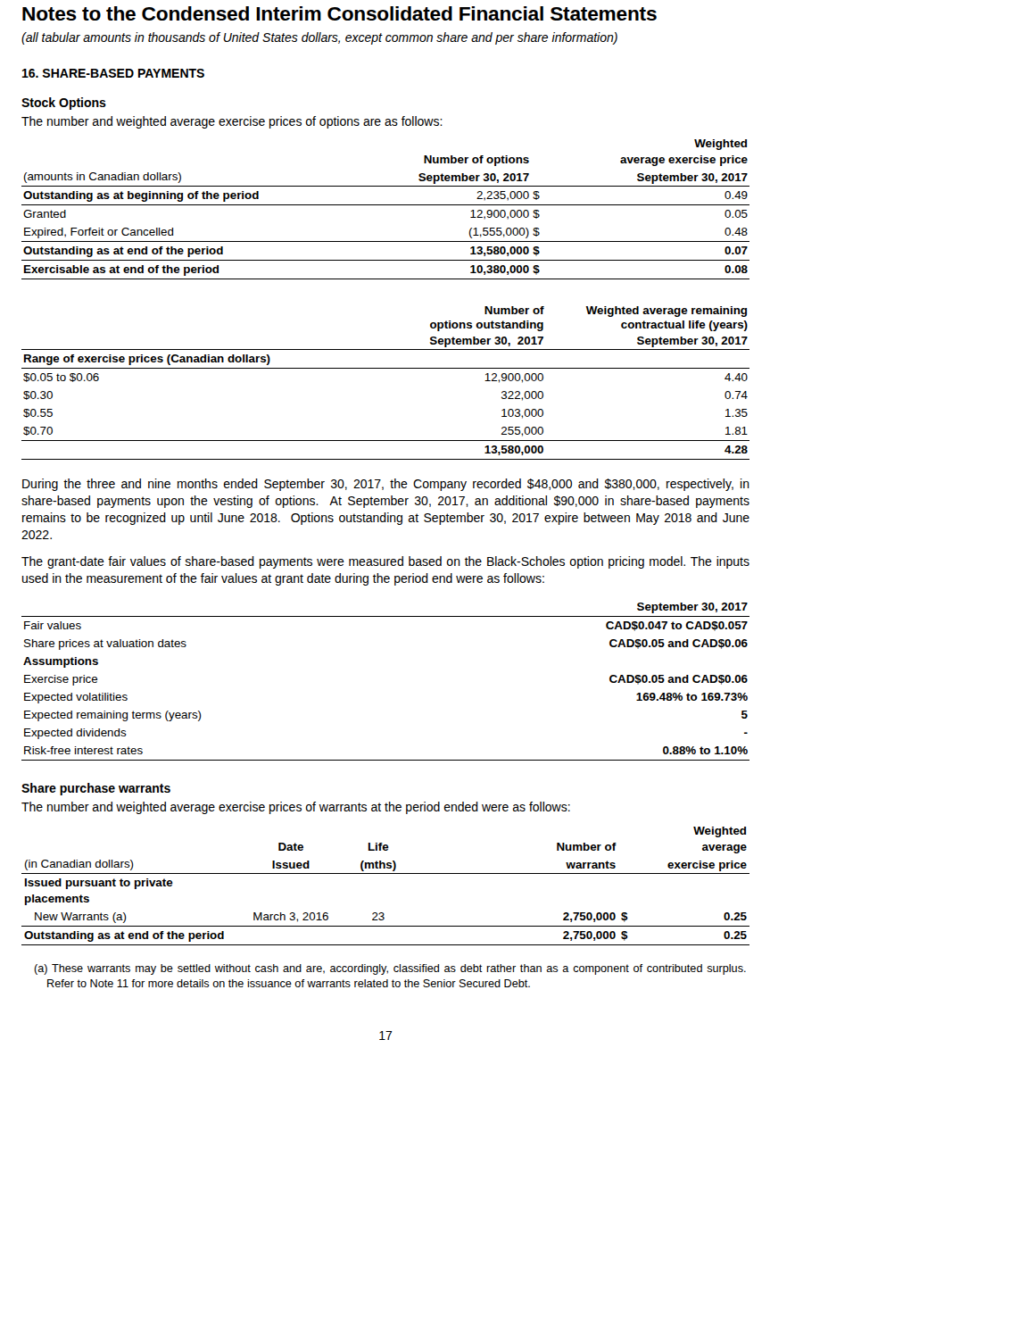Notes to the Condensed Interim Consolidated Financial Statements
(all tabular amounts in thousands of United States dollars, except common share and per share information)
16. SHARE-BASED PAYMENTS
Stock Options
The number and weighted average exercise prices of options are as follows:
| | | Weighted |
| | Number of options | average exercise price |
| (amounts in Canadian dollars) | September 30, 2017 | September 30, 2017 |
| Outstanding as at beginning of the period | 2,235,000 | $ | 0.49 |
| Granted | 12,900,000 | $ | 0.05 |
| Expired, Forfeit or Cancelled | (1,555,000) | $ | 0.48 |
| Outstanding as at end of the period | 13,580,000 | $ | 0.07 |
| Exercisable as at end of the period | 10,380,000 | $ | 0.08 |
| | Number of options outstanding | Weighted average remaining contractual life (years) |
| | September 30, 2017 | September 30, 2017 |
| Range of exercise prices (Canadian dollars) | | |
| $0.05 to $0.06 | 12,900,000 | 4.40 |
| $0.30 | 322,000 | 0.74 |
| $0.55 | 103,000 | 1.35 |
| $0.70 | 255,000 | 1.81 |
| | 13,580,000 | 4.28 |
During the three and nine months ended September 30, 2017, the Company recorded $48,000 and $380,000, respectively, in share-based payments upon the vesting of options. At September 30, 2017, an additional $90,000 in share-based payments remains to be recognized up until June 2018. Options outstanding at September 30, 2017 expire between May 2018 and June 2022.
The grant-date fair values of share-based payments were measured based on the Black-Scholes option pricing model. The inputs used in the measurement of the fair values at grant date during the period end were as follows:
| | September 30, 2017 |
| Fair values | CAD$0.047 to CAD$0.057 |
| Share prices at valuation dates | CAD$0.05 and CAD$0.06 |
| Assumptions | |
| Exercise price | CAD$0.05 and CAD$0.06 |
| Expected volatilities | 169.48% to 169.73% |
| Expected remaining terms (years) | 5 |
| Expected dividends | - |
| Risk-free interest rates | 0.88% to 1.10% |
Share purchase warrants
The number and weighted average exercise prices of warrants at the period ended were as follows:
| | | | | | Weighted |
| | Date | Life | | Number of | average |
| (in Canadian dollars) | Issued | (mths) | | warrants | exercise price |
| Issued pursuant to private placements | | | | | | |
| New Warrants (a) | March 3, 2016 | 23 | | 2,750,000 | $ | 0.25 |
| Outstanding as at end of the period | | | | 2,750,000 | $ | 0.25 |
(a) These warrants may be settled without cash and are, accordingly, classified as debt rather than as a component of contributed surplus. Refer to Note 11 for more details on the issuance of warrants related to the Senior Secured Debt.
17